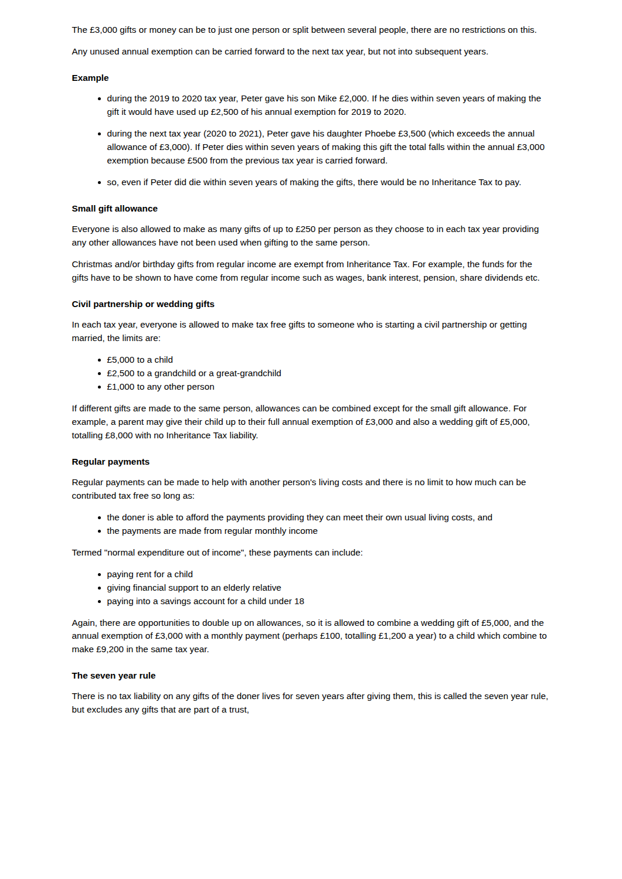The £3,000 gifts or money can be to just one person or split between several people, there are no restrictions on this.
Any unused annual exemption can be carried forward to the next tax year, but not into subsequent years.
Example
during the 2019 to 2020 tax year, Peter gave his son Mike £2,000. If he dies within seven years of making the gift it would have used up £2,500 of his annual exemption for 2019 to 2020.
during the next tax year (2020 to 2021), Peter gave his daughter Phoebe £3,500 (which exceeds the annual allowance of £3,000). If Peter dies within seven years of making this gift the total falls within the annual £3,000 exemption because £500 from the previous tax year is carried forward.
so, even if Peter did die within seven years of making the gifts, there would be no Inheritance Tax to pay.
Small gift allowance
Everyone is also allowed to make as many gifts of up to £250 per person as they choose to in each tax year providing any other allowances have not been used when gifting to the same person.
Christmas and/or birthday gifts from regular income are exempt from Inheritance Tax. For example, the funds for the gifts have to be shown to have come from regular income such as wages, bank interest, pension, share dividends etc.
Civil partnership or wedding gifts
In each tax year, everyone is allowed to make tax free gifts to someone who is starting a civil partnership or getting married, the limits are:
£5,000 to a child
£2,500 to a grandchild or a great-grandchild
£1,000 to any other person
If different gifts are made to the same person, allowances can be combined except for the small gift allowance. For example, a parent may give their child up to their full annual exemption of £3,000 and also a wedding gift of £5,000, totalling £8,000 with no Inheritance Tax liability.
Regular payments
Regular payments can be made to help with another person's living costs and there is no limit to how much can be contributed tax free so long as:
the doner is able to afford the payments providing they can meet their own usual living costs, and
the payments are made from regular monthly income
Termed "normal expenditure out of income", these payments can include:
paying rent for a child
giving financial support to an elderly relative
paying into a savings account for a child under 18
Again, there are opportunities to double up on allowances, so it is allowed to combine a wedding gift of £5,000, and the annual exemption of £3,000 with a monthly payment (perhaps £100, totalling £1,200 a year) to a child which combine to make £9,200 in the same tax year.
The seven year rule
There is no tax liability on any gifts of the doner lives for seven years after giving them, this is called the seven year rule, but excludes any gifts that are part of a trust,